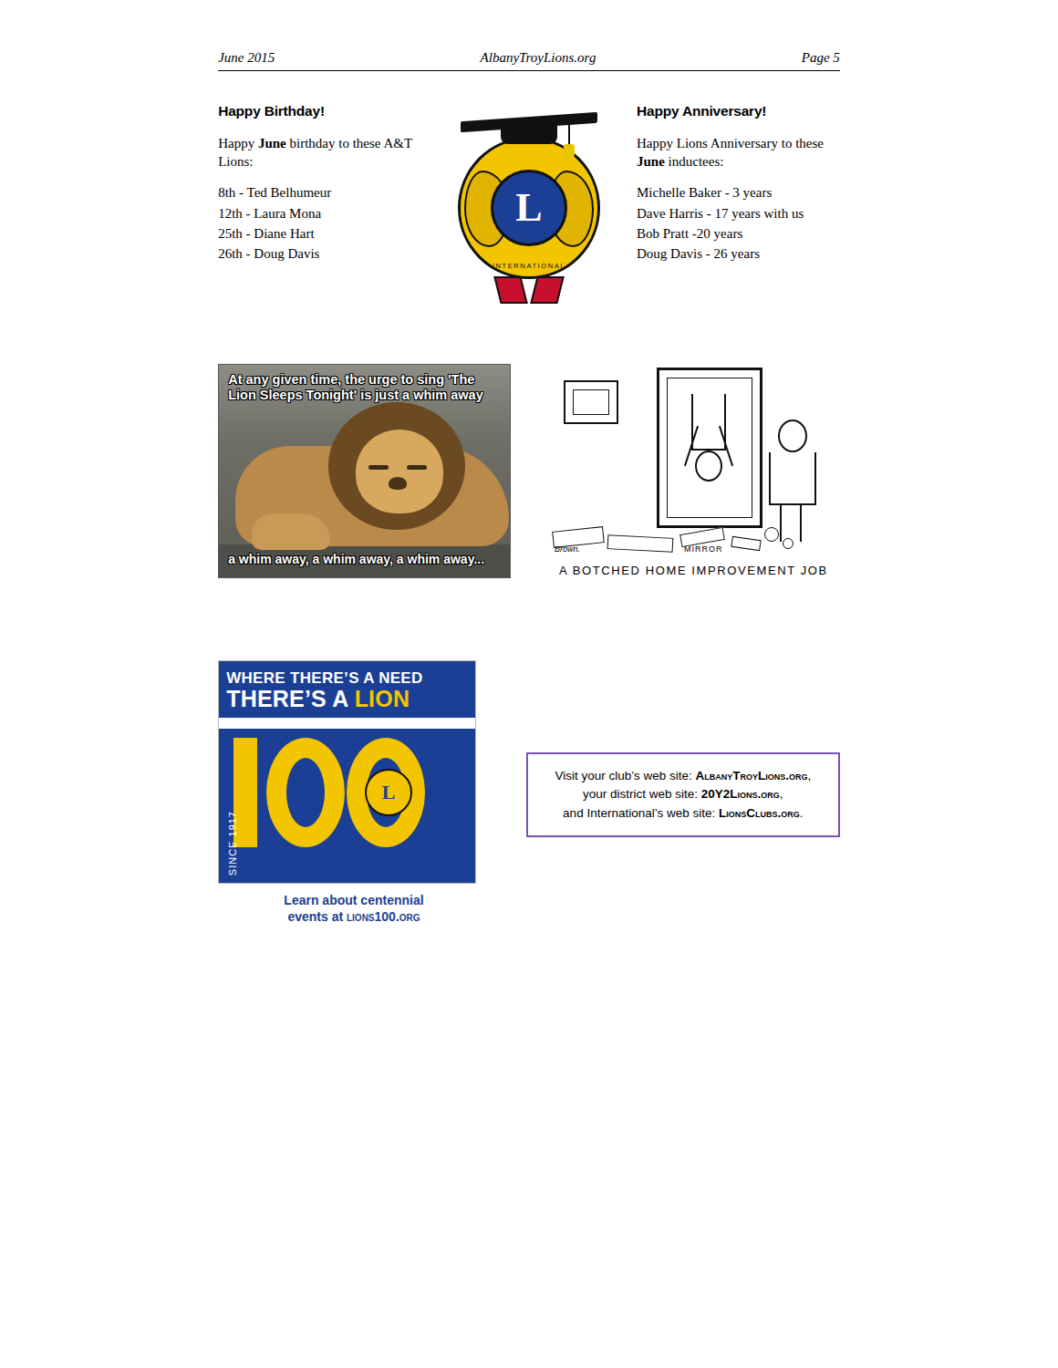June 2015
AlbanyTroyLions.org
Page 5
Happy Birthday!
Happy June birthday to these A&T Lions:
8th - Ted Belhumeur
12th - Laura Mona
25th - Diane Hart
26th - Doug Davis
L
INTERNATIONAL
Happy Anniversary!
Happy Lions Anniversary to these June inductees:
Michelle Baker - 3 years
Dave Harris - 17 years with us
Bob Pratt -20 years
Doug Davis - 26 years
At any given time, the urge to sing 'The Lion Sleeps Tonight' is just a whim away
a whim away, a whim away, a whim away...
Brown.
MIRROR
A BOTCHED HOME IMPROVEMENT JOB
WHERE THERE’S A NEED
THERE’S A LION
L
SINCE 1917
Learn about centennial
events at LIONS100.ORG
Visit your club’s web site: AlbanyTroyLions.org,
your district web site: 20Y2Lions.org,
and International’s web site: LionsClubs.org.